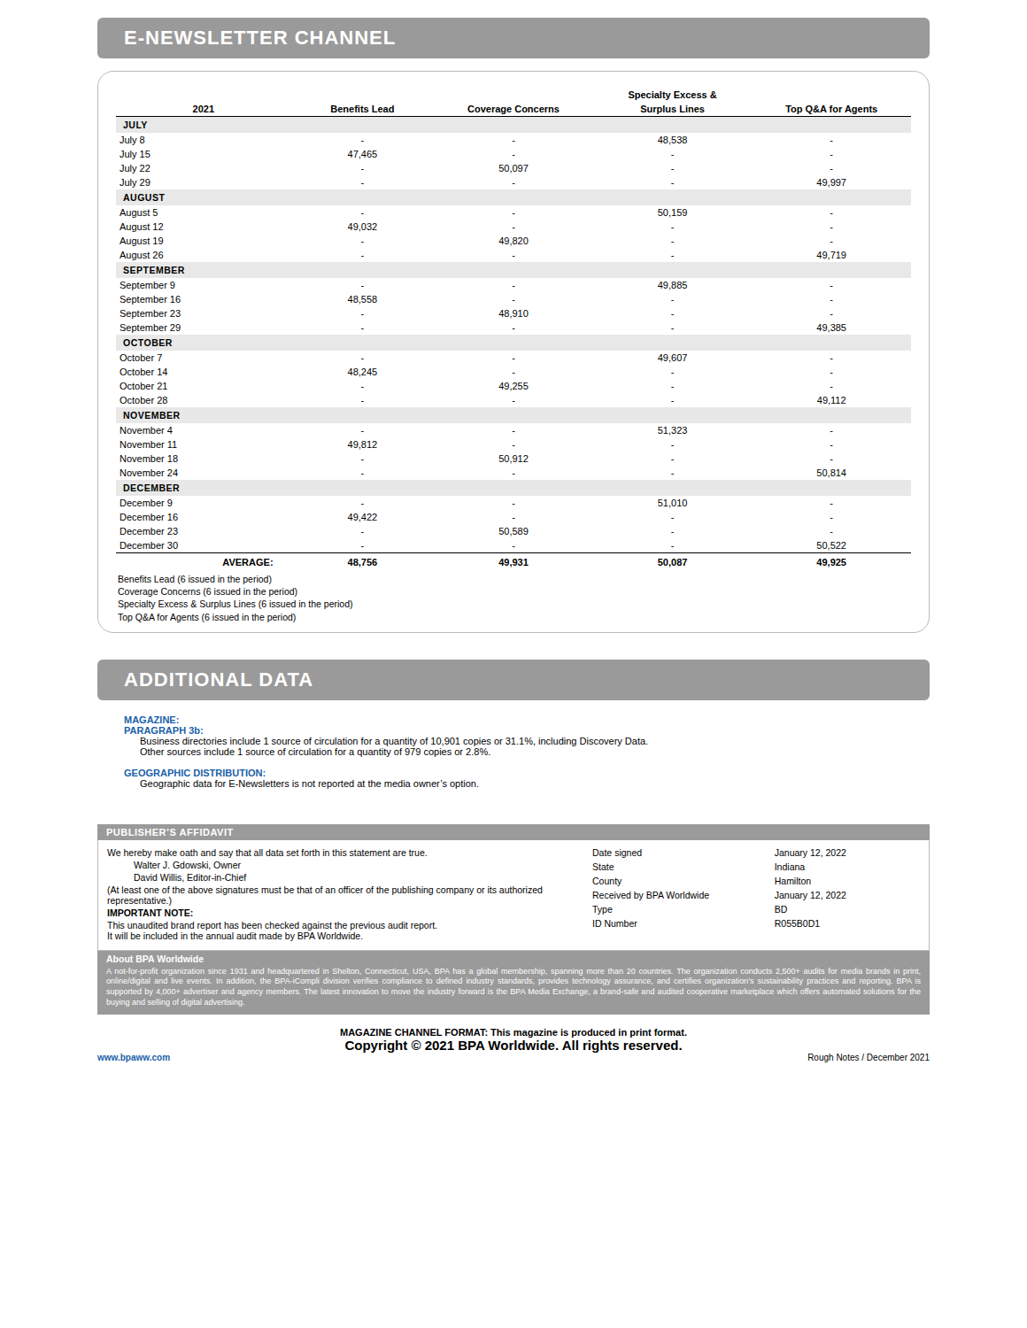E-NEWSLETTER CHANNEL
| | | | Specialty Excess & | |
| --- | --- | --- | --- | --- |
| 2021 | Benefits Lead | Coverage Concerns | Surplus Lines | Top Q&A for Agents |
| JULY |
| July 8 | - | - | 48,538 | - |
| July 15 | 47,465 | - | - | - |
| July 22 | - | 50,097 | - | - |
| July 29 | - | - | - | 49,997 |
| AUGUST |
| August 5 | - | - | 50,159 | - |
| August 12 | 49,032 | - | - | - |
| August 19 | - | 49,820 | - | - |
| August 26 | - | - | - | 49,719 |
| SEPTEMBER |
| September 9 | - | - | 49,885 | - |
| September 16 | 48,558 | - | - | - |
| September 23 | - | 48,910 | - | - |
| September 29 | - | - | - | 49,385 |
| OCTOBER |
| October 7 | - | - | 49,607 | - |
| October 14 | 48,245 | - | - | - |
| October 21 | - | 49,255 | - | - |
| October 28 | - | - | - | 49,112 |
| NOVEMBER |
| November 4 | - | - | 51,323 | - |
| November 11 | 49,812 | - | - | - |
| November 18 | - | 50,912 | - | - |
| November 24 | - | - | - | 50,814 |
| DECEMBER |
| December 9 | - | - | 51,010 | - |
| December 16 | 49,422 | - | - | - |
| December 23 | - | 50,589 | - | - |
| December 30 | - | - | - | 50,522 |
| AVERAGE: | 48,756 | 49,931 | 50,087 | 49,925 |
Benefits Lead (6 issued in the period)
Coverage Concerns (6 issued in the period)
Specialty Excess & Surplus Lines (6 issued in the period)
Top Q&A for Agents (6 issued in the period)
ADDITIONAL DATA
MAGAZINE:
PARAGRAPH 3b:
Business directories include 1 source of circulation for a quantity of 10,901 copies or 31.1%, including Discovery Data.
Other sources include 1 source of circulation for a quantity of 979 copies or 2.8%.
GEOGRAPHIC DISTRIBUTION:
Geographic data for E-Newsletters is not reported at the media owner’s option.
PUBLISHER’S AFFIDAVIT
We hereby make oath and say that all data set forth in this statement are true.
Walter J. Gdowski, Owner
David Willis, Editor-in-Chief
(At least one of the above signatures must be that of an officer of the publishing company or its authorized representative.)
IMPORTANT NOTE:
This unaudited brand report has been checked against the previous audit report.
It will be included in the annual audit made by BPA Worldwide.
| Date signed | January 12, 2022 |
| State | Indiana |
| County | Hamilton |
| Received by BPA Worldwide | January 12, 2022 |
| Type | BD |
| ID Number | R055B0D1 |
About BPA Worldwide
A not-for-profit organization since 1931 and headquartered in Shelton, Connecticut, USA, BPA has a global membership, spanning more than 20 countries. The organization conducts 2,500+ audits for media brands in print, online/digital and live events. In addition, the BPA-iCompli division verifies compliance to defined industry standards, provides technology assurance, and certifies organization’s sustainability practices and reporting. BPA is supported by 4,000+ advertiser and agency members. The latest innovation to move the industry forward is the BPA Media Exchange, a brand-safe and audited cooperative marketplace which offers automated solutions for the buying and selling of digital advertising.
MAGAZINE CHANNEL FORMAT: This magazine is produced in print format.
Copyright © 2021 BPA Worldwide. All rights reserved.
www.bpaww.com
Rough Notes / December 2021